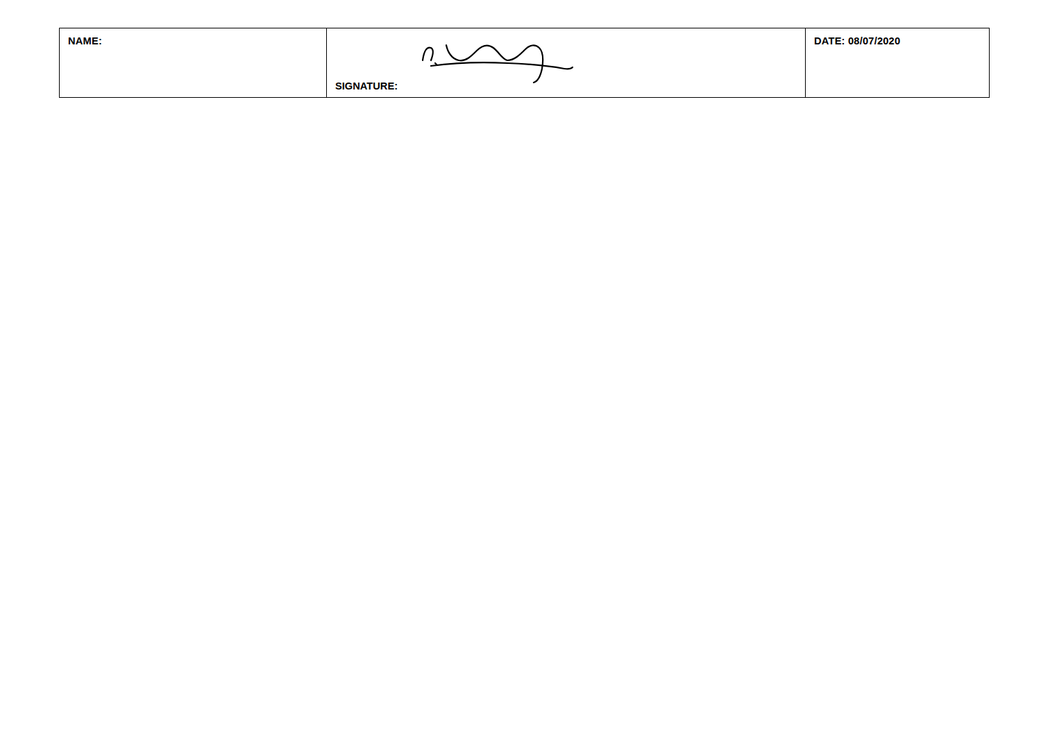| NAME: | SIGNATURE: | DATE: 08/07/2020 |